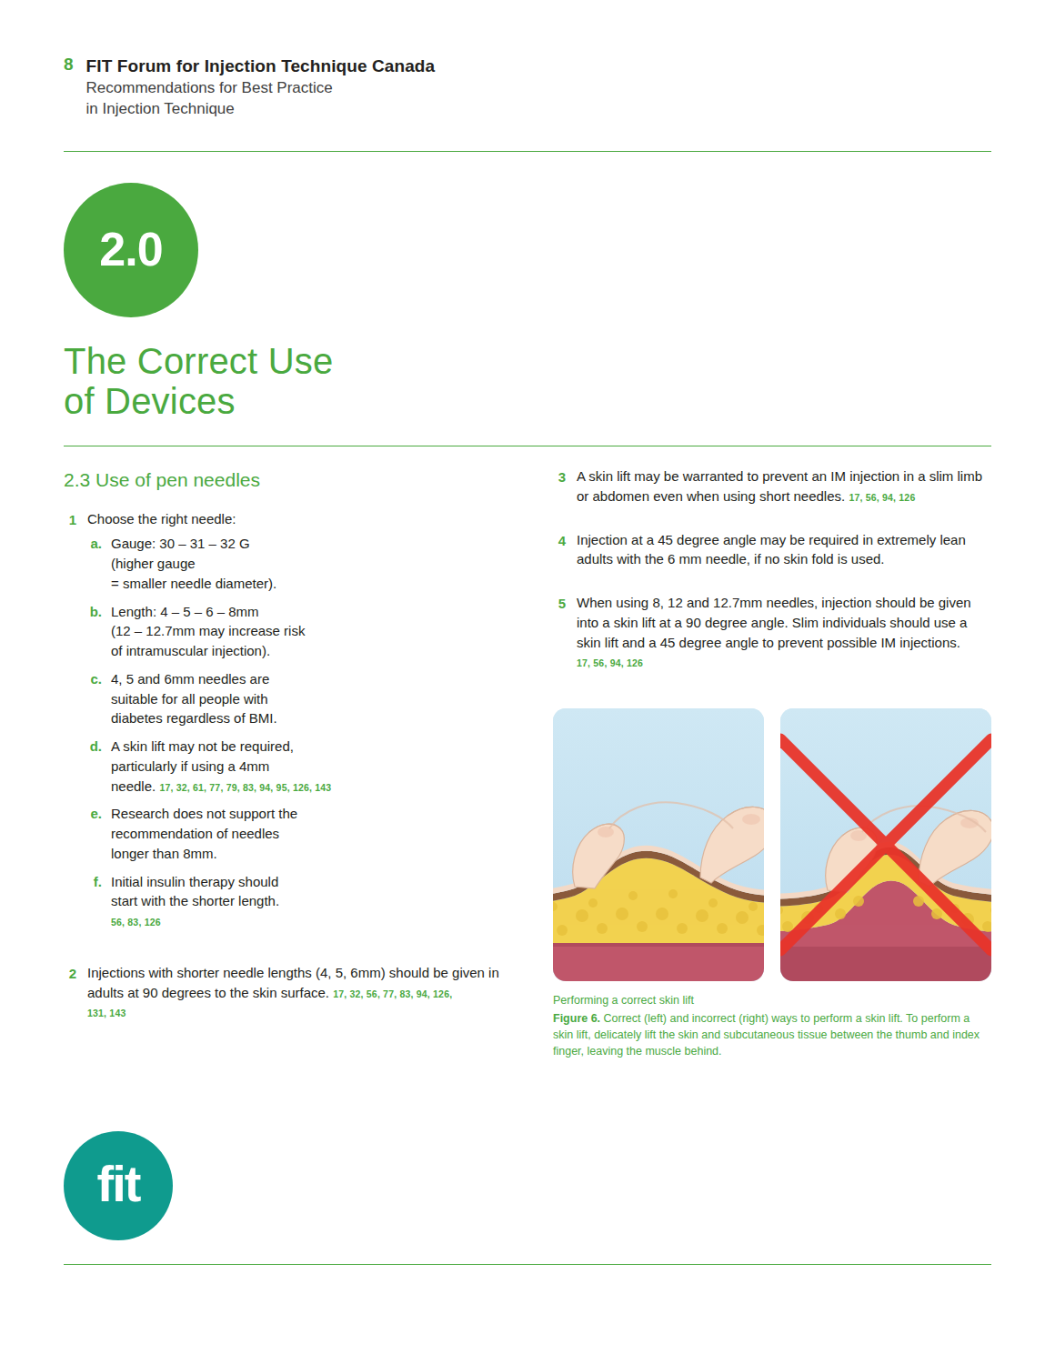8
FIT Forum for Injection Technique Canada
Recommendations for Best Practice
in Injection Technique
2.0
The Correct Use
of Devices
2.3 Use of pen needles
1
Choose the right needle:
a. Gauge: 30 – 31 – 32 G
(higher gauge
= smaller needle diameter).
b. Length: 4 – 5 – 6 – 8mm
(12 – 12.7mm may increase risk
of intramuscular injection).
c. 4, 5 and 6mm needles are
suitable for all people with
diabetes regardless of BMI.
d. A skin lift may not be required,
particularly if using a 4mm
needle. 17, 32, 61, 77, 79, 83, 94, 95, 126, 143
e. Research does not support the
recommendation of needles
longer than 8mm.
f. Initial insulin therapy should
start with the shorter length.
56, 83, 126
2
Injections with shorter needle lengths (4, 5, 6mm) should be given in adults at 90 degrees to the skin surface. 17, 32, 56, 77, 83, 94, 126,
131, 143
fit
3
A skin lift may be warranted to prevent an IM injection in a slim limb or abdomen even when using short needles. 17, 56, 94, 126
4
Injection at a 45 degree angle may be required in extremely lean adults with the 6 mm needle, if no skin fold is used.
5
When using 8, 12 and 12.7mm needles, injection should be given into a skin lift at a 90 degree angle. Slim individuals should use a skin lift and a 45 degree angle to prevent possible IM injections.
17, 56, 94, 126
Performing a correct skin lift
Figure 6. Correct (left) and incorrect (right) ways to perform a skin lift. To perform a skin lift, delicately lift the skin and subcutaneous tissue between the thumb and index finger, leaving the muscle behind.